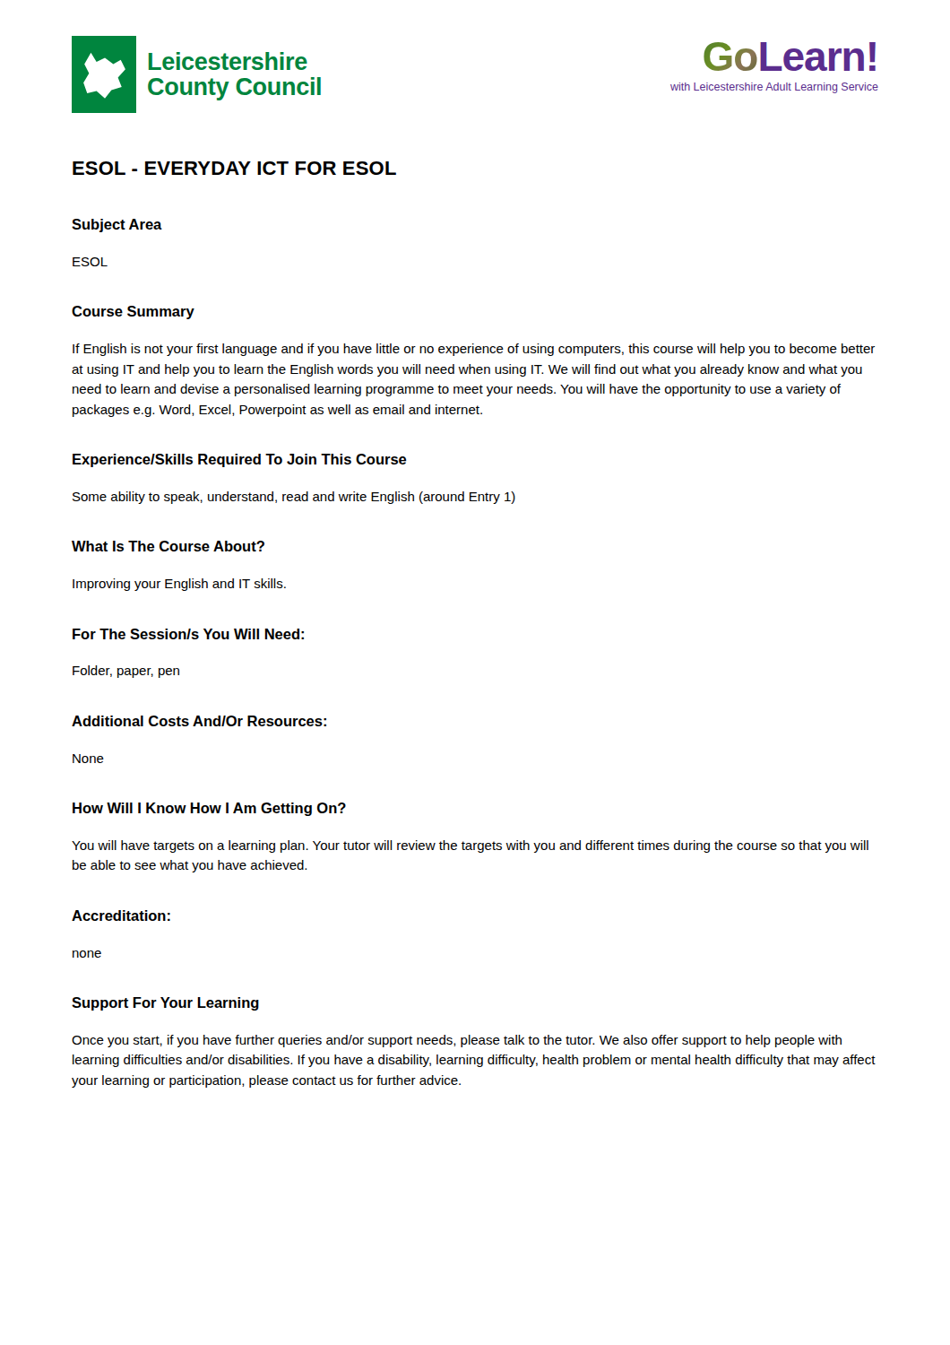Leicestershire
County Council
Go Learn!
with Leicestershire Adult Learning Service
ESOL - EVERYDAY ICT FOR ESOL
Subject Area
ESOL
Course Summary
If English is not your first language and if you have little or no experience of using computers, this course will help you to become better at using IT and help you to learn the English words you will need when using IT. We will find out what you already know and what you need to learn and devise a personalised learning programme to meet your needs. You will have the opportunity to use a variety of packages e.g. Word, Excel, Powerpoint as well as email and internet.
Experience/Skills Required To Join This Course
Some ability to speak, understand, read and write English (around Entry 1)
What Is The Course About?
Improving your English and IT skills.
For The Session/s You Will Need:
Folder, paper, pen
Additional Costs And/Or Resources:
None
How Will I Know How I Am Getting On?
You will have targets on a learning plan. Your tutor will review the targets with you and different times during the course so that you will be able to see what you have achieved.
Accreditation:
none
Support For Your Learning
Once you start, if you have further queries and/or support needs, please talk to the tutor. We also offer support to help people with learning difficulties and/or disabilities. If you have a disability, learning difficulty, health problem or mental health difficulty that may affect your learning or participation, please contact us for further advice.